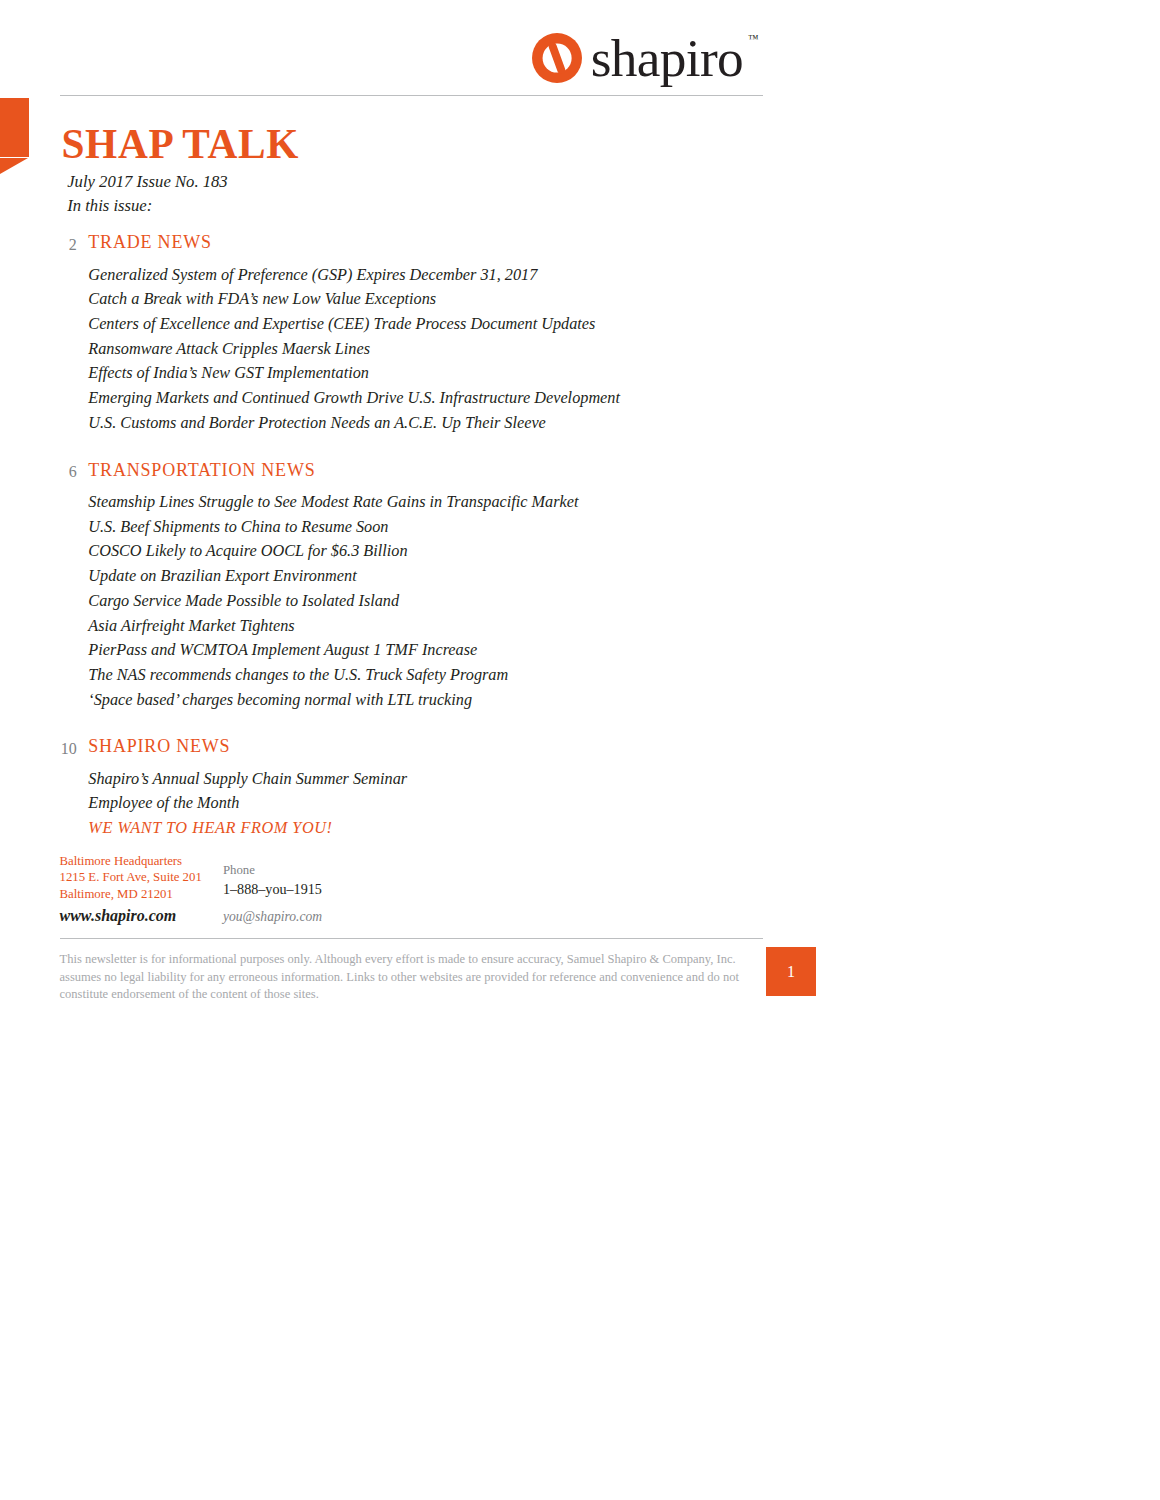shapiro™
SHAP TALK
July 2017 Issue No. 183
In this issue:
2
TRADE NEWS
Generalized System of Preference (GSP) Expires December 31, 2017
Catch a Break with FDA’s new Low Value Exceptions
Centers of Excellence and Expertise (CEE) Trade Process Document Updates
Ransomware Attack Cripples Maersk Lines
Effects of India’s New GST Implementation
Emerging Markets and Continued Growth Drive U.S. Infrastructure Development
U.S. Customs and Border Protection Needs an A.C.E. Up Their Sleeve
6
TRANSPORTATION NEWS
Steamship Lines Struggle to See Modest Rate Gains in Transpacific Market
U.S. Beef Shipments to China to Resume Soon
COSCO Likely to Acquire OOCL for $6.3 Billion
Update on Brazilian Export Environment
Cargo Service Made Possible to Isolated Island
Asia Airfreight Market Tightens
PierPass and WCMTOA Implement August 1 TMF Increase
The NAS recommends changes to the U.S. Truck Safety Program
‘Space based’ charges becoming normal with LTL trucking
10
SHAPIRO NEWS
Shapiro’s Annual Supply Chain Summer Seminar
Employee of the Month
WE WANT TO HEAR FROM YOU!
Baltimore Headquarters
1215 E. Fort Ave, Suite 201
Baltimore, MD 21201 www.shapiro.com
Phone 1–888–you–1915 you@shapiro.com
This newsletter is for informational purposes only. Although every effort is made to ensure accuracy, Samuel Shapiro & Company, Inc. assumes no legal liability for any erroneous information. Links to other websites are provided for reference and convenience and do not constitute endorsement of the content of those sites.
1